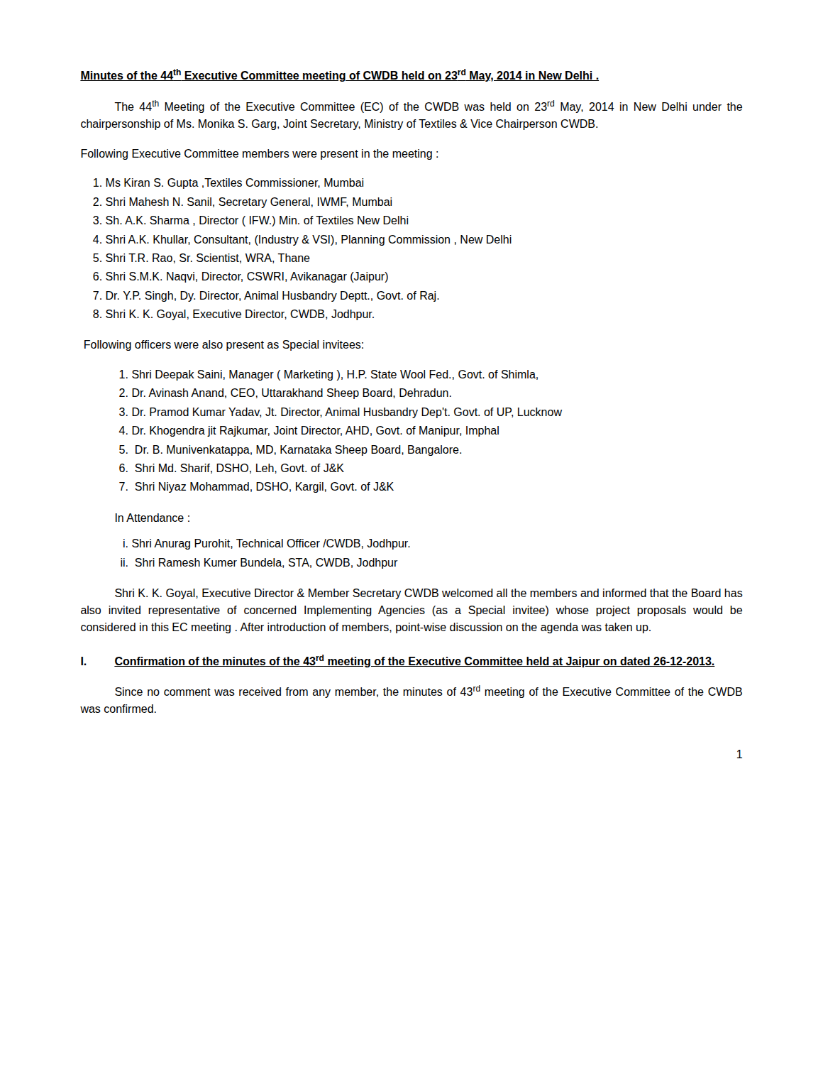Minutes of the 44th Executive Committee meeting of CWDB held on 23rd May, 2014 in New Delhi .
The 44th Meeting of the Executive Committee (EC) of the CWDB was held on 23rd May, 2014 in New Delhi under the chairpersonship of Ms. Monika S. Garg, Joint Secretary, Ministry of Textiles & Vice Chairperson CWDB.
Following Executive Committee members were present in the meeting :
Ms Kiran S. Gupta ,Textiles Commissioner, Mumbai
Shri Mahesh N. Sanil, Secretary General, IWMF, Mumbai
Sh. A.K. Sharma , Director ( IFW.) Min. of Textiles New Delhi
Shri A.K. Khullar, Consultant, (Industry & VSI), Planning Commission , New Delhi
Shri T.R. Rao, Sr. Scientist, WRA, Thane
Shri S.M.K. Naqvi, Director, CSWRI, Avikanagar (Jaipur)
Dr. Y.P. Singh, Dy. Director, Animal Husbandry Deptt., Govt. of Raj.
Shri K. K. Goyal, Executive Director, CWDB, Jodhpur.
Following officers were also present as Special invitees:
Shri Deepak Saini, Manager ( Marketing ), H.P. State Wool Fed., Govt. of Shimla,
Dr. Avinash Anand, CEO, Uttarakhand Sheep Board, Dehradun.
Dr. Pramod Kumar Yadav, Jt. Director, Animal Husbandry Dep't. Govt. of UP, Lucknow
Dr. Khogendra jit Rajkumar, Joint Director, AHD, Govt. of Manipur, Imphal
Dr. B. Munivenkatappa, MD, Karnataka Sheep Board, Bangalore.
Shri Md. Sharif, DSHO, Leh, Govt. of J&K
Shri Niyaz Mohammad, DSHO, Kargil, Govt. of J&K
In Attendance :
Shri Anurag Purohit, Technical Officer /CWDB, Jodhpur.
Shri Ramesh Kumer Bundela, STA, CWDB, Jodhpur
Shri K. K. Goyal, Executive Director & Member Secretary CWDB welcomed all the members and informed that the Board has also invited representative of concerned Implementing Agencies (as a Special invitee) whose project proposals would be considered in this EC meeting . After introduction of members, point-wise discussion on the agenda was taken up.
I. Confirmation of the minutes of the 43rd meeting of the Executive Committee held at Jaipur on dated 26-12-2013.
Since no comment was received from any member, the minutes of 43rd meeting of the Executive Committee of the CWDB was confirmed.
1